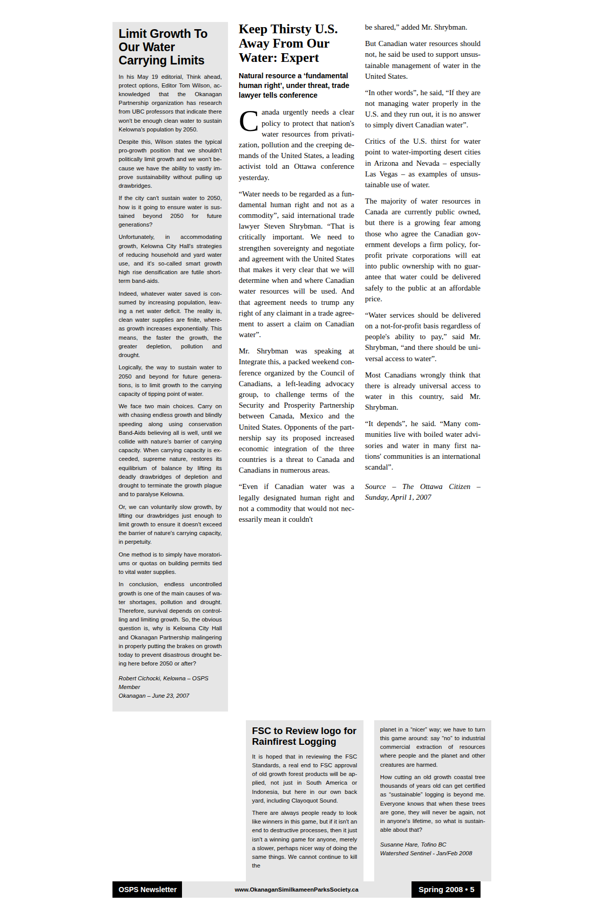Limit Growth To Our Water Carrying Limits
In his May 19 editorial, Think ahead, protect options, Editor Tom Wilson, acknowledged that the Okanagan Partnership organization has research from UBC professors that indicate there won't be enough clean water to sustain Kelowna's population by 2050.
Despite this, Wilson states the typical pro-growth position that we shouldn't politically limit growth and we won't because we have the ability to vastly improve sustainability without pulling up drawbridges.
If the city can't sustain water to 2050, how is it going to ensure water is sustained beyond 2050 for future generations?
Unfortunately, in accommodating growth, Kelowna City Hall's strategies of reducing household and yard water use, and it's so-called smart growth high rise densification are futile short-term band-aids.
Indeed, whatever water saved is consumed by increasing population, leaving a net water deficit. The reality is, clean water supplies are finite, where-as growth increases exponentially. This means, the faster the growth, the greater depletion, pollution and drought.
Logically, the way to sustain water to 2050 and beyond for future generations, is to limit growth to the carrying capacity of tipping point of water.
We face two main choices. Carry on with chasing endless growth and blindly speeding along using conservation Band-Aids believing all is well, until we collide with nature's barrier of carrying capacity. When carrying capacity is exceeded, supreme nature, restores its equilibrium of balance by lifting its deadly drawbridges of depletion and drought to terminate the growth plague and to paralyse Kelowna.
Or, we can voluntarily slow growth, by lifting our drawbridges just enough to limit growth to ensure it doesn't exceed the barrier of nature's carrying capacity, in perpetuity.
One method is to simply have moratoriums or quotas on building permits tied to vital water supplies.
In conclusion, endless uncontrolled growth is one of the main causes of water shortages, pollution and drought. Therefore, survival depends on controlling and limiting growth. So, the obvious question is, why is Kelowna City Hall and Okanagan Partnership malingering in properly putting the brakes on growth today to prevent disastrous drought being here before 2050 or after?
Robert Cichocki, Kelowna – OSPS Member
Okanagan – June 23, 2007
Keep Thirsty U.S. Away From Our Water: Expert
Natural resource a ‘fundamental human right’, under threat, trade lawyer tells conference
Canada urgently needs a clear policy to protect that nation's water resources from privatization, pollution and the creeping demands of the United States, a leading activist told an Ottawa conference yesterday.
“Water needs to be regarded as a fundamental human right and not as a commodity”, said international trade lawyer Steven Shrybman. “That is critically important. We need to strengthen sovereignty and negotiate and agreement with the United States that makes it very clear that we will determine when and where Canadian water resources will be used. And that agreement needs to trump any right of any claimant in a trade agreement to assert a claim on Canadian water”.
Mr. Shrybman was speaking at Integrate this, a packed weekend conference organized by the Council of Canadians, a left-leading advocacy group, to challenge terms of the Security and Prosperity Partnership between Canada, Mexico and the United States. Opponents of the partnership say its proposed increased economic integration of the three countries is a threat to Canada and Canadians in numerous areas.
“Even if Canadian water was a legally designated human right and not a commodity that would not necessarily mean it couldn't
be shared,” added Mr. Shrybman.
But Canadian water resources should not, he said be used to support unsustainable management of water in the United States.
“In other words”, he said, “If they are not managing water properly in the U.S. and they run out, it is no answer to simply divert Canadian water”.
Critics of the U.S. thirst for water point to water-importing desert cities in Arizona and Nevada – especially Las Vegas – as examples of unsustainable use of water.
The majority of water resources in Canada are currently public owned, but there is a growing fear among those who agree the Canadian government develops a firm policy, for-profit private corporations will eat into public ownership with no guarantee that water could be delivered safely to the public at an affordable price.
“Water services should be delivered on a not-for-profit basis regardless of people's ability to pay,” said Mr. Shrybman, “and there should be universal access to water”.
Most Canadians wrongly think that there is already universal access to water in this country, said Mr. Shrybman.
“It depends”, he said. “Many communities live with boiled water advisories and water in many first nations' communities is an international scandal”.
Source – The Ottawa Citizen – Sunday, April 1, 2007
FSC to Review logo for Rainfirest Logging
It is hoped that in reviewing the FSC Standards, a real end to FSC approval of old growth forest products will be applied, not just in South America or Indonesia, but here in our own back yard, including Clayoquot Sound.
There are always people ready to look like winners in this game, but if it isn't an end to destructive processes, then it just isn't a winning game for anyone, merely a slower, perhaps nicer way of doing the same things. We cannot continue to kill the
planet in a “nicer” way; we have to turn this game around: say “no” to industrial commercial extraction of resources where people and the planet and other creatures are harmed.
How cutting an old growth coastal tree thousands of years old can get certified as “sustainable” logging is beyond me. Everyone knows that when these trees are gone, they will never be again, not in anyone's lifetime, so what is sustainable about that?
Susanne Hare, Tofino BC
Watershed Sentinel - Jan/Feb 2008
OSPS Newsletter
www.OkanaganSimilkameenParksSociety.ca
Spring 2008 • 5